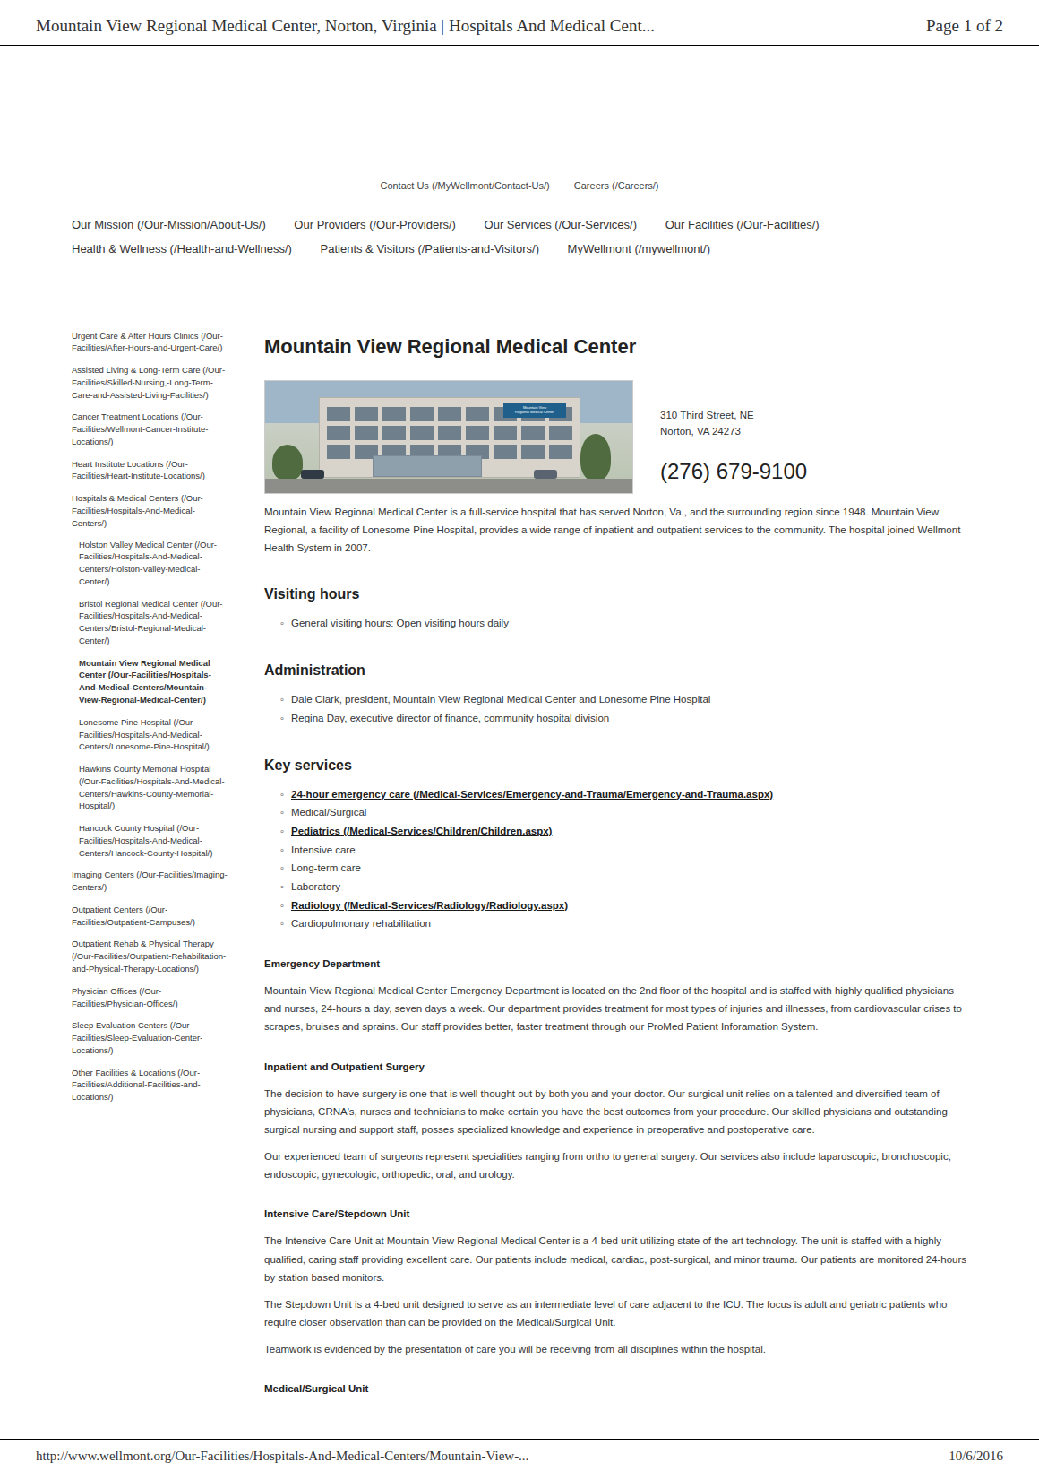Mountain View Regional Medical Center, Norton, Virginia | Hospitals And Medical Cent...
Page 1 of 2
Contact Us (/MyWellmont/Contact-Us/) Careers (/Careers/)
Our Mission (/Our-Mission/About-Us/) Our Providers (/Our-Providers/) Our Services (/Our-Services/) Our Facilities (/Our-Facilities/)
Health & Wellness (/Health-and-Wellness/) Patients & Visitors (/Patients-and-Visitors/) MyWellmont (/mywellmont/)
Urgent Care & After Hours Clinics (/Our-Facilities/After-Hours-and-Urgent-Care/)
Assisted Living & Long-Term Care (/Our-Facilities/Skilled-Nursing,-Long-Term-Care-and-Assisted-Living-Facilities/)
Cancer Treatment Locations (/Our-Facilities/Wellmont-Cancer-Institute-Locations/)
Heart Institute Locations (/Our-Facilities/Heart-Institute-Locations/)
Hospitals & Medical Centers (/Our-Facilities/Hospitals-And-Medical-Centers/)
Holston Valley Medical Center (/Our-Facilities/Hospitals-And-Medical-Centers/Holston-Valley-Medical-Center/)
Bristol Regional Medical Center (/Our-Facilities/Hospitals-And-Medical-Centers/Bristol-Regional-Medical-Center/)
Mountain View Regional Medical Center (/Our-Facilities/Hospitals-And-Medical-Centers/Mountain-View-Regional-Medical-Center/)
Lonesome Pine Hospital (/Our-Facilities/Hospitals-And-Medical-Centers/Lonesome-Pine-Hospital/)
Hawkins County Memorial Hospital (/Our-Facilities/Hospitals-And-Medical-Centers/Hawkins-County-Memorial-Hospital/)
Hancock County Hospital (/Our-Facilities/Hospitals-And-Medical-Centers/Hancock-County-Hospital/)
Imaging Centers (/Our-Facilities/Imaging-Centers/)
Outpatient Centers (/Our-Facilities/Outpatient-Campuses/)
Outpatient Rehab & Physical Therapy (/Our-Facilities/Outpatient-Rehabilitation-and-Physical-Therapy-Locations/)
Physician Offices (/Our-Facilities/Physician-Offices/)
Sleep Evaluation Centers (/Our-Facilities/Sleep-Evaluation-Center-Locations/)
Other Facilities & Locations (/Our-Facilities/Additional-Facilities-and-Locations/)
Mountain View Regional Medical Center
Mountain View
Regional Medical Center
310 Third Street, NE
Norton, VA 24273
(276) 679-9100
Mountain View Regional Medical Center is a full-service hospital that has served Norton, Va., and the surrounding region since 1948. Mountain View Regional, a facility of Lonesome Pine Hospital, provides a wide range of inpatient and outpatient services to the community. The hospital joined Wellmont Health System in 2007.
Visiting hours
General visiting hours: Open visiting hours daily
Administration
Dale Clark, president, Mountain View Regional Medical Center and Lonesome Pine Hospital
Regina Day, executive director of finance, community hospital division
Key services
24-hour emergency care (/Medical-Services/Emergency-and-Trauma/Emergency-and-Trauma.aspx)
Medical/Surgical
Pediatrics (/Medical-Services/Children/Children.aspx)
Intensive care
Long-term care
Laboratory
Radiology (/Medical-Services/Radiology/Radiology.aspx)
Cardiopulmonary rehabilitation
Emergency Department
Mountain View Regional Medical Center Emergency Department is located on the 2nd floor of the hospital and is staffed with highly qualified physicians and nurses, 24-hours a day, seven days a week. Our department provides treatment for most types of injuries and illnesses, from cardiovascular crises to scrapes, bruises and sprains. Our staff provides better, faster treatment through our ProMed Patient Inforamation System.
Inpatient and Outpatient Surgery
The decision to have surgery is one that is well thought out by both you and your doctor. Our surgical unit relies on a talented and diversified team of physicians, CRNA's, nurses and technicians to make certain you have the best outcomes from your procedure. Our skilled physicians and outstanding surgical nursing and support staff, posses specialized knowledge and experience in preoperative and postoperative care.
Our experienced team of surgeons represent specialities ranging from ortho to general surgery. Our services also include laparoscopic, bronchoscopic, endoscopic, gynecologic, orthopedic, oral, and urology.
Intensive Care/Stepdown Unit
The Intensive Care Unit at Mountain View Regional Medical Center is a 4-bed unit utilizing state of the art technology. The unit is staffed with a highly qualified, caring staff providing excellent care. Our patients include medical, cardiac, post-surgical, and minor trauma. Our patients are monitored 24-hours by station based monitors.
The Stepdown Unit is a 4-bed unit designed to serve as an intermediate level of care adjacent to the ICU. The focus is adult and geriatric patients who require closer observation than can be provided on the Medical/Surgical Unit.
Teamwork is evidenced by the presentation of care you will be receiving from all disciplines within the hospital.
Medical/Surgical Unit
http://www.wellmont.org/Our-Facilities/Hospitals-And-Medical-Centers/Mountain-View-...
10/6/2016